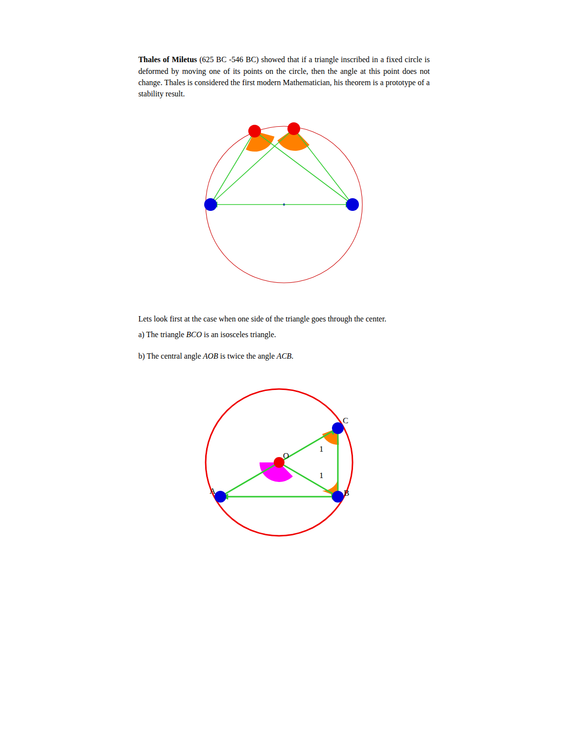Thales of Miletus (625 BC -546 BC) showed that if a triangle inscribed in a fixed circle is deformed by moving one of its points on the circle, then the angle at this point does not change. Thales is considered the first modern Mathematician, his theorem is a prototype of a stability result.
Inscribed triangles in a circle with equal apex angles
Lets look first at the case when one side of the triangle goes through the center.
a) The triangle BCO is an isosceles triangle.
b) The central angle AOB is twice the angle ACB.
Circle with inscribed triangle ABC and center O C B A O 1 1